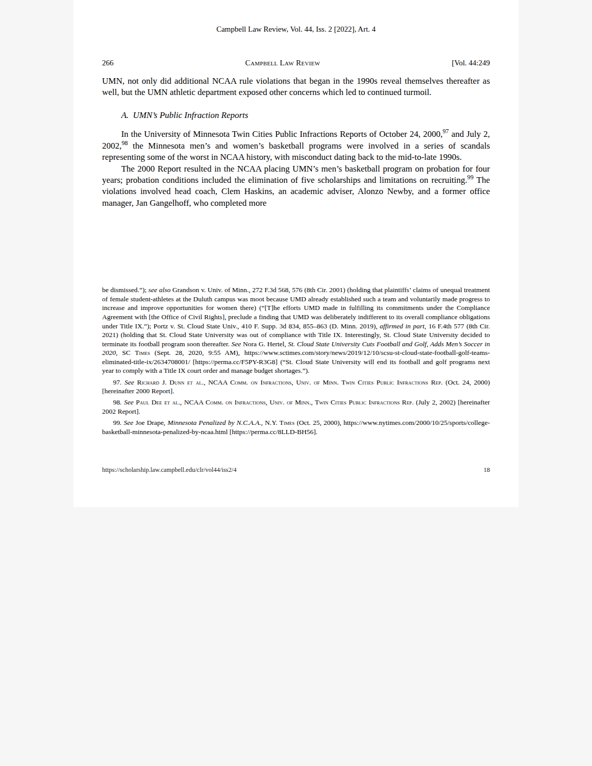Campbell Law Review, Vol. 44, Iss. 2 [2022], Art. 4
266 Campbell Law Review [Vol. 44:249
UMN, not only did additional NCAA rule violations that began in the 1990s reveal themselves thereafter as well, but the UMN athletic department exposed other concerns which led to continued turmoil.
A. UMN’s Public Infraction Reports
In the University of Minnesota Twin Cities Public Infractions Reports of October 24, 2000,97 and July 2, 2002,98 the Minnesota men’s and women’s basketball programs were involved in a series of scandals representing some of the worst in NCAA history, with misconduct dating back to the mid-to-late 1990s.
The 2000 Report resulted in the NCAA placing UMN’s men’s basketball program on probation for four years; probation conditions included the elimination of five scholarships and limitations on recruiting.99 The violations involved head coach, Clem Haskins, an academic adviser, Alonzo Newby, and a former office manager, Jan Gangelhoff, who completed more
be dismissed.”); see also Grandson v. Univ. of Minn., 272 F.3d 568, 576 (8th Cir. 2001) (holding that plaintiffs’ claims of unequal treatment of female student-athletes at the Duluth campus was moot because UMD already established such a team and voluntarily made progress to increase and improve opportunities for women there) (“[T]he efforts UMD made in fulfilling its commitments under the Compliance Agreement with [the Office of Civil Rights], preclude a finding that UMD was deliberately indifferent to its overall compliance obligations under Title IX.”); Portz v. St. Cloud State Univ., 410 F. Supp. 3d 834, 855–863 (D. Minn. 2019), affirmed in part, 16 F.4th 577 (8th Cir. 2021) (holding that St. Cloud State University was out of compliance with Title IX. Interestingly, St. Cloud State University decided to terminate its football program soon thereafter. See Nora G. Hertel, St. Cloud State University Cuts Football and Golf, Adds Men’s Soccer in 2020, SC Times (Sept. 28, 2020, 9:55 AM), https://www.sctimes.com/story/news/2019/12/10/scsu-st-cloud-state-football-golf-teams-eliminated-title-ix/2634708001/ [https://perma.cc/F5PY-R3G8] (“St. Cloud State University will end its football and golf programs next year to comply with a Title IX court order and manage budget shortages.”).
97. See Richard J. Dunn et al., NCAA Comm. on Infractions, Univ. of Minn. Twin Cities Public Infractions Rep. (Oct. 24, 2000) [hereinafter 2000 Report].
98. See Paul Dee et al., NCAA Comm. on Infractions, Univ. of Minn., Twin Cities Public Infractions Rep. (July 2, 2002) [hereinafter 2002 Report].
99. See Joe Drape, Minnesota Penalized by N.C.A.A., N.Y. Times (Oct. 25, 2000), https://www.nytimes.com/2000/10/25/sports/college-basketball-minnesota-penalized-by-ncaa.html [https://perma.cc/8LLD-BH56].
https://scholarship.law.campbell.edu/clr/vol44/iss2/4 18